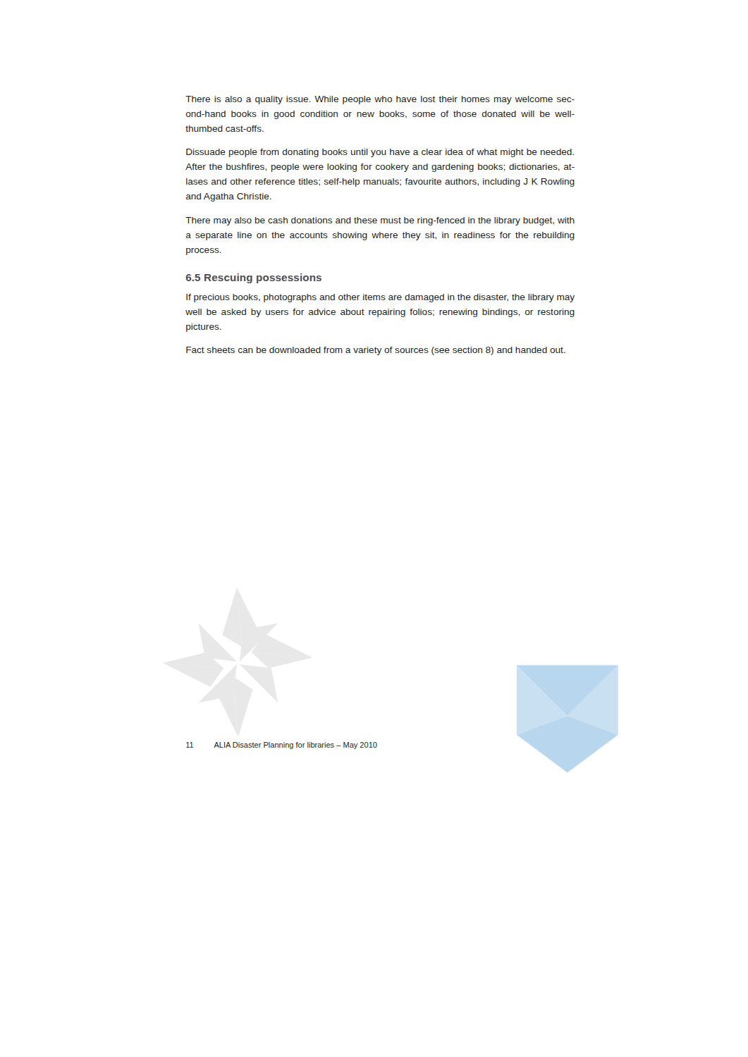There is also a quality issue. While people who have lost their homes may welcome second-hand books in good condition or new books, some of those donated will be well-thumbed cast-offs.
Dissuade people from donating books until you have a clear idea of what might be needed. After the bushfires, people were looking for cookery and gardening books; dictionaries, atlases and other reference titles; self-help manuals; favourite authors, including J K Rowling and Agatha Christie.
There may also be cash donations and these must be ring-fenced in the library budget, with a separate line on the accounts showing where they sit, in readiness for the rebuilding process.
6.5 Rescuing possessions
If precious books, photographs and other items are damaged in the disaster, the library may well be asked by users for advice about repairing folios; renewing bindings, or restoring pictures.
Fact sheets can be downloaded from a variety of sources (see section 8) and handed out.
11 ALIA Disaster Planning for libraries – May 2010